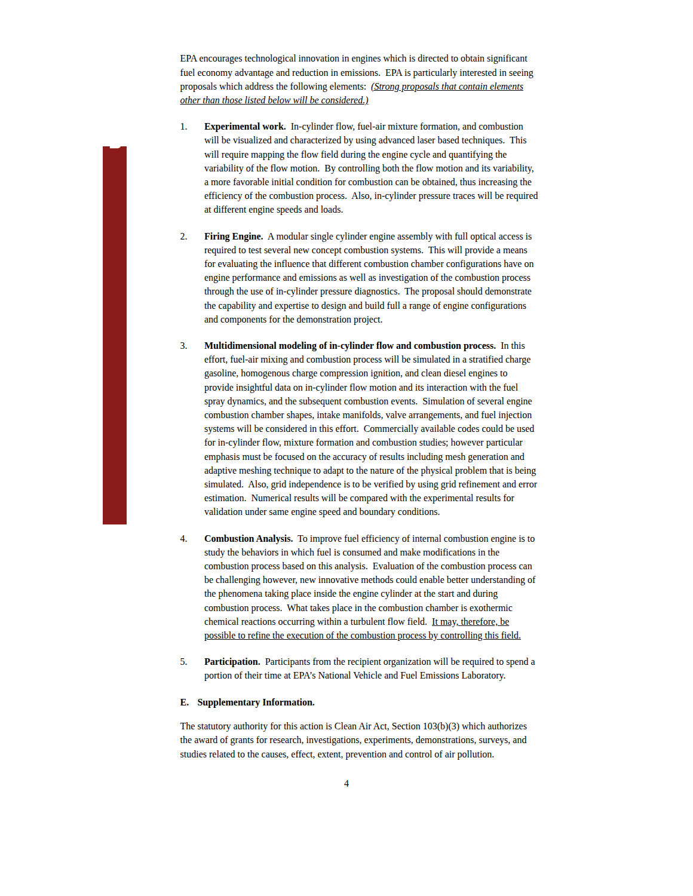US EPA ARCHIVE DOCUMENT
EPA encourages technological innovation in engines which is directed to obtain significant fuel economy advantage and reduction in emissions. EPA is particularly interested in seeing proposals which address the following elements: (Strong proposals that contain elements other than those listed below will be considered.)
1. Experimental work. In-cylinder flow, fuel-air mixture formation, and combustion will be visualized and characterized by using advanced laser based techniques. This will require mapping the flow field during the engine cycle and quantifying the variability of the flow motion. By controlling both the flow motion and its variability, a more favorable initial condition for combustion can be obtained, thus increasing the efficiency of the combustion process. Also, in-cylinder pressure traces will be required at different engine speeds and loads.
2. Firing Engine. A modular single cylinder engine assembly with full optical access is required to test several new concept combustion systems. This will provide a means for evaluating the influence that different combustion chamber configurations have on engine performance and emissions as well as investigation of the combustion process through the use of in-cylinder pressure diagnostics. The proposal should demonstrate the capability and expertise to design and build full a range of engine configurations and components for the demonstration project.
3. Multidimensional modeling of in-cylinder flow and combustion process. In this effort, fuel-air mixing and combustion process will be simulated in a stratified charge gasoline, homogenous charge compression ignition, and clean diesel engines to provide insightful data on in-cylinder flow motion and its interaction with the fuel spray dynamics, and the subsequent combustion events. Simulation of several engine combustion chamber shapes, intake manifolds, valve arrangements, and fuel injection systems will be considered in this effort. Commercially available codes could be used for in-cylinder flow, mixture formation and combustion studies; however particular emphasis must be focused on the accuracy of results including mesh generation and adaptive meshing technique to adapt to the nature of the physical problem that is being simulated. Also, grid independence is to be verified by using grid refinement and error estimation. Numerical results will be compared with the experimental results for validation under same engine speed and boundary conditions.
4. Combustion Analysis. To improve fuel efficiency of internal combustion engine is to study the behaviors in which fuel is consumed and make modifications in the combustion process based on this analysis. Evaluation of the combustion process can be challenging however, new innovative methods could enable better understanding of the phenomena taking place inside the engine cylinder at the start and during combustion process. What takes place in the combustion chamber is exothermic chemical reactions occurring within a turbulent flow field. It may, therefore, be possible to refine the execution of the combustion process by controlling this field.
5. Participation. Participants from the recipient organization will be required to spend a portion of their time at EPA’s National Vehicle and Fuel Emissions Laboratory.
E. Supplementary Information.
The statutory authority for this action is Clean Air Act, Section 103(b)(3) which authorizes the award of grants for research, investigations, experiments, demonstrations, surveys, and studies related to the causes, effect, extent, prevention and control of air pollution.
4